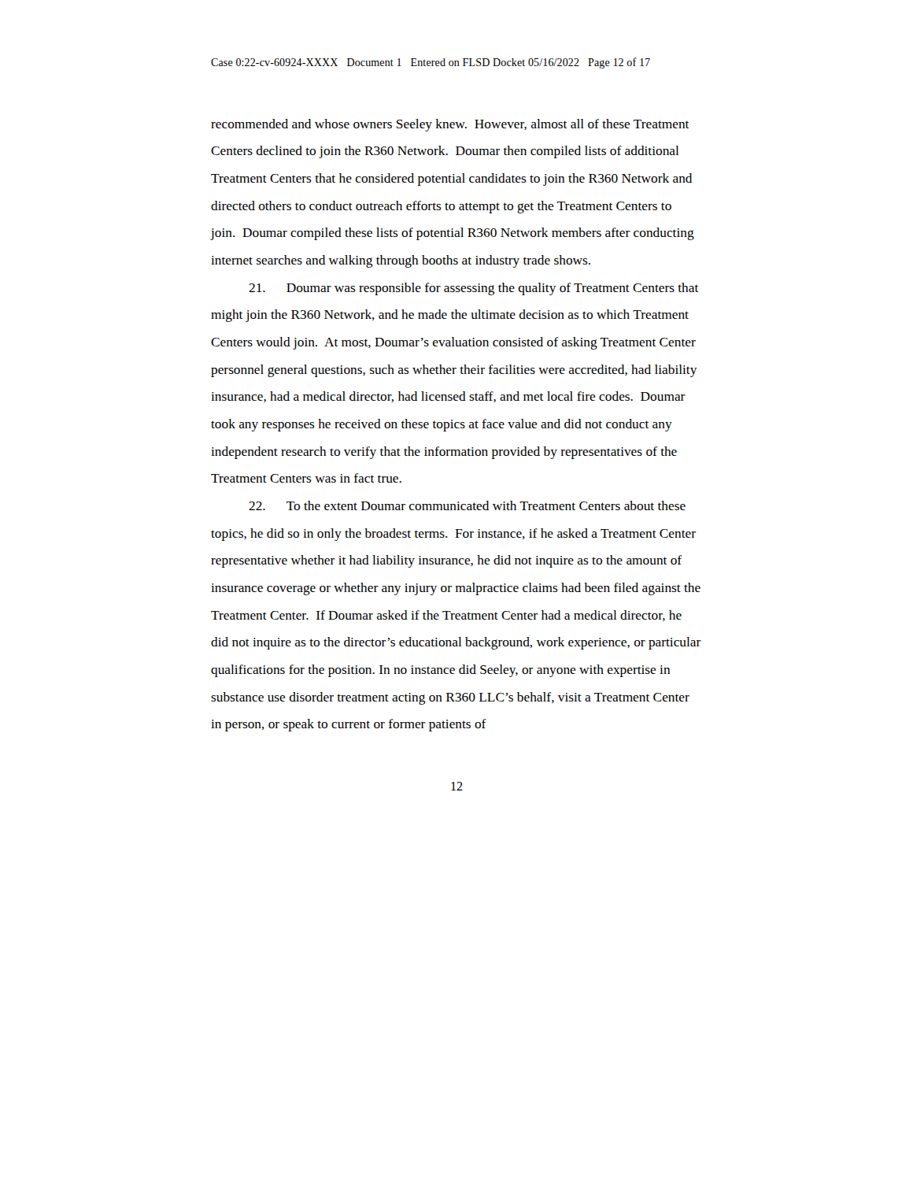Case 0:22-cv-60924-XXXX Document 1 Entered on FLSD Docket 05/16/2022 Page 12 of 17
recommended and whose owners Seeley knew. However, almost all of these Treatment Centers declined to join the R360 Network. Doumar then compiled lists of additional Treatment Centers that he considered potential candidates to join the R360 Network and directed others to conduct outreach efforts to attempt to get the Treatment Centers to join. Doumar compiled these lists of potential R360 Network members after conducting internet searches and walking through booths at industry trade shows.
21. Doumar was responsible for assessing the quality of Treatment Centers that might join the R360 Network, and he made the ultimate decision as to which Treatment Centers would join. At most, Doumar’s evaluation consisted of asking Treatment Center personnel general questions, such as whether their facilities were accredited, had liability insurance, had a medical director, had licensed staff, and met local fire codes. Doumar took any responses he received on these topics at face value and did not conduct any independent research to verify that the information provided by representatives of the Treatment Centers was in fact true.
22. To the extent Doumar communicated with Treatment Centers about these topics, he did so in only the broadest terms. For instance, if he asked a Treatment Center representative whether it had liability insurance, he did not inquire as to the amount of insurance coverage or whether any injury or malpractice claims had been filed against the Treatment Center. If Doumar asked if the Treatment Center had a medical director, he did not inquire as to the director’s educational background, work experience, or particular qualifications for the position. In no instance did Seeley, or anyone with expertise in substance use disorder treatment acting on R360 LLC’s behalf, visit a Treatment Center in person, or speak to current or former patients of
12